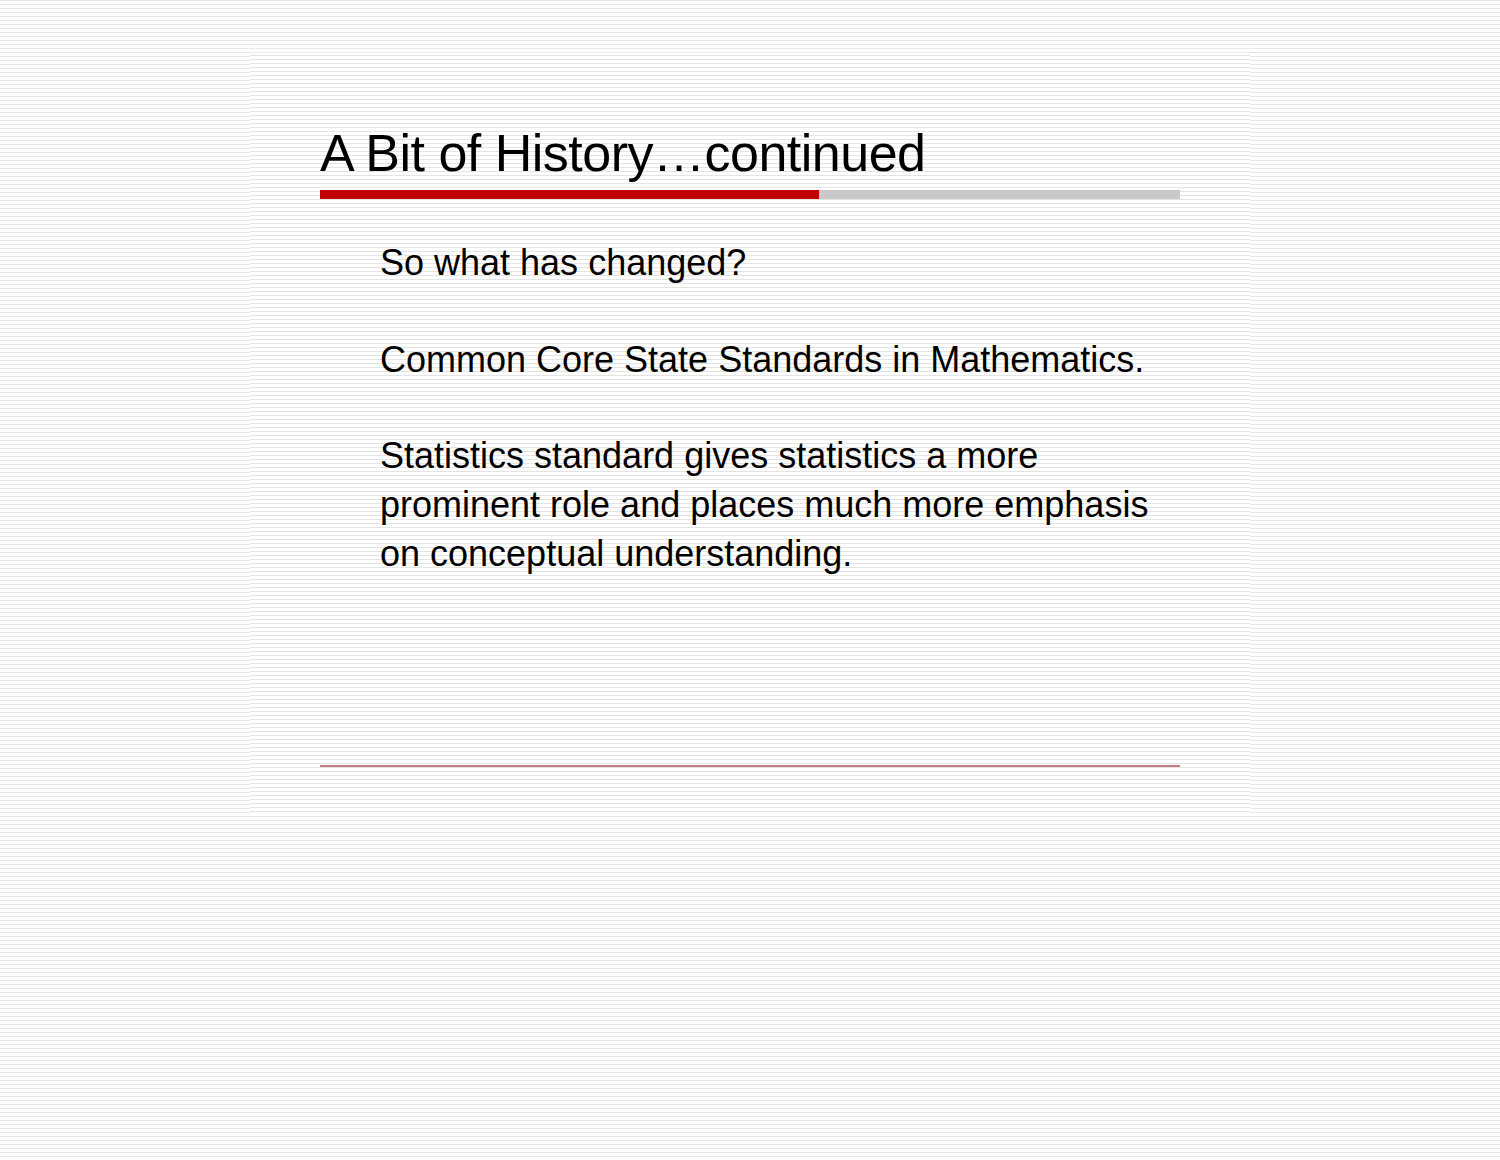A Bit of History…continued
So what has changed?
Common Core State Standards in Mathematics.
Statistics standard gives statistics a more prominent role and places much more emphasis on conceptual understanding.